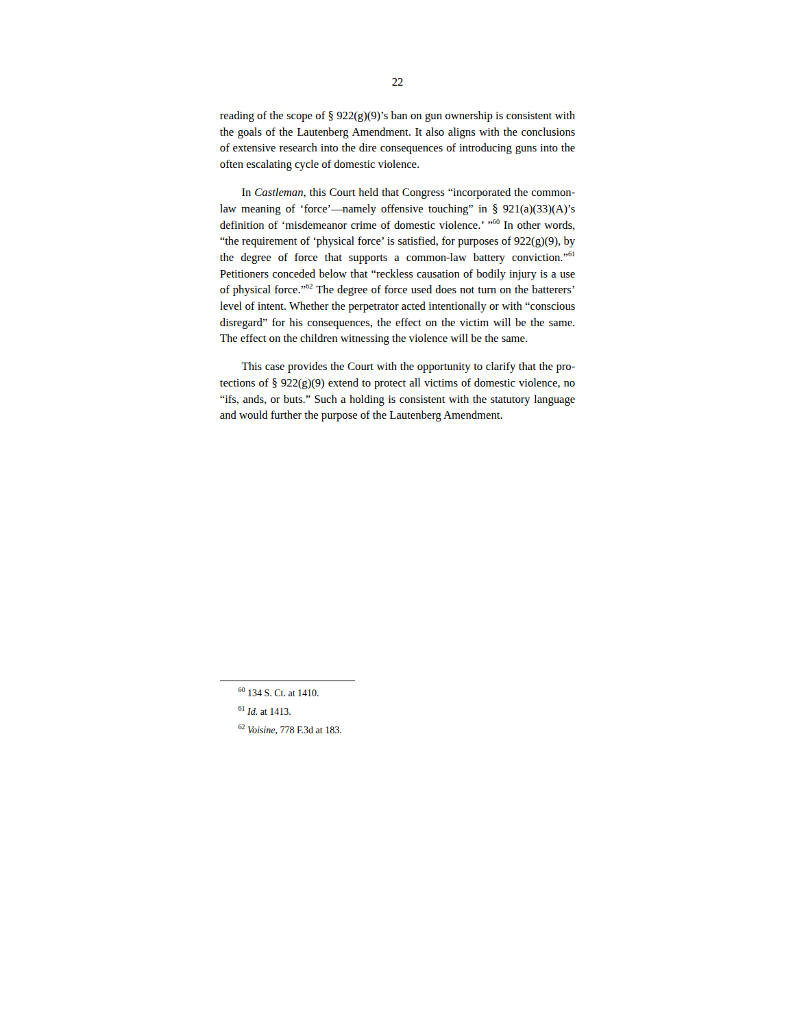22
reading of the scope of § 922(g)(9)’s ban on gun ownership is consistent with the goals of the Lautenberg Amendment. It also aligns with the conclusions of extensive research into the dire consequences of introducing guns into the often escalating cycle of domestic violence.
In Castleman, this Court held that Congress “incorporated the common-law meaning of ‘force’—namely offensive touching” in § 921(a)(33)(A)’s definition of ‘misdemeanor crime of domestic violence.’ ”60 In other words, “the requirement of ‘physical force’ is satisfied, for purposes of 922(g)(9), by the degree of force that supports a common-law battery conviction.”61 Petitioners conceded below that “reckless causation of bodily injury is a use of physical force.”62 The degree of force used does not turn on the batterers’ level of intent. Whether the perpetrator acted intentionally or with “conscious disregard” for his consequences, the effect on the victim will be the same. The effect on the children witnessing the violence will be the same.
This case provides the Court with the opportunity to clarify that the protections of § 922(g)(9) extend to protect all victims of domestic violence, no “ifs, ands, or buts.” Such a holding is consistent with the statutory language and would further the purpose of the Lautenberg Amendment.
60 134 S. Ct. at 1410.
61 Id. at 1413.
62 Voisine, 778 F.3d at 183.